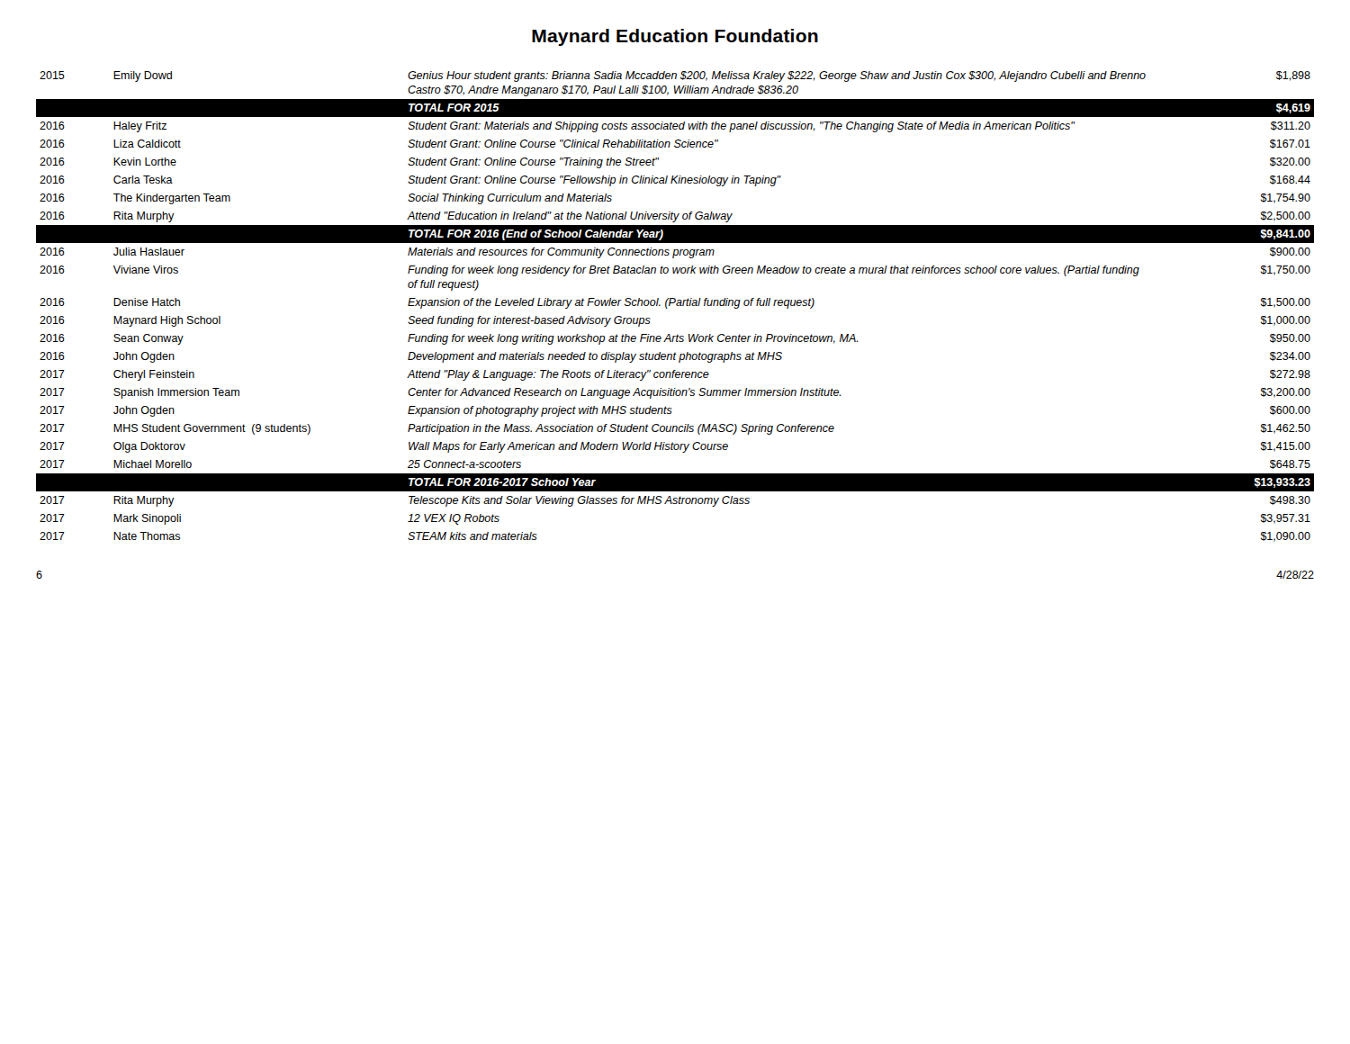Maynard Education Foundation
| 2015 | Emily Dowd | Genius Hour student grants: Brianna Sadia Mccadden $200, Melissa Kraley $222, George Shaw and Justin Cox $300, Alejandro Cubelli and Brenno Castro $70, Andre Manganaro $170, Paul Lalli $100, William Andrade $836.20 | $1,898 |
| | | TOTAL FOR 2015 | $4,619 |
| 2016 | Haley Fritz | Student Grant: Materials and Shipping costs associated with the panel discussion, "The Changing State of Media in American Politics" | $311.20 |
| 2016 | Liza Caldicott | Student Grant: Online Course "Clinical Rehabilitation Science" | $167.01 |
| 2016 | Kevin Lorthe | Student Grant: Online Course "Training the Street" | $320.00 |
| 2016 | Carla Teska | Student Grant: Online Course "Fellowship in Clinical Kinesiology in Taping" | $168.44 |
| 2016 | The Kindergarten Team | Social Thinking Curriculum and Materials | $1,754.90 |
| 2016 | Rita Murphy | Attend "Education in Ireland" at the National University of Galway | $2,500.00 |
| | | TOTAL FOR 2016 (End of School Calendar Year) | $9,841.00 |
| 2016 | Julia Haslauer | Materials and resources for Community Connections program | $900.00 |
| 2016 | Viviane Viros | Funding for week long residency for Bret Bataclan to work with Green Meadow to create a mural that reinforces school core values. (Partial funding of full request) | $1,750.00 |
| 2016 | Denise Hatch | Expansion of the Leveled Library at Fowler School. (Partial funding of full request) | $1,500.00 |
| 2016 | Maynard High School | Seed funding for interest-based Advisory Groups | $1,000.00 |
| 2016 | Sean Conway | Funding for week long writing workshop at the Fine Arts Work Center in Provincetown, MA. | $950.00 |
| 2016 | John Ogden | Development and materials needed to display student photographs at MHS | $234.00 |
| 2017 | Cheryl Feinstein | Attend "Play & Language: The Roots of Literacy" conference | $272.98 |
| 2017 | Spanish Immersion Team | Center for Advanced Research on Language Acquisition's Summer Immersion Institute. | $3,200.00 |
| 2017 | John Ogden | Expansion of photography project with MHS students | $600.00 |
| 2017 | MHS Student Government (9 students) | Participation in the Mass. Association of Student Councils (MASC) Spring Conference | $1,462.50 |
| 2017 | Olga Doktorov | Wall Maps for Early American and Modern World History Course | $1,415.00 |
| 2017 | Michael Morello | 25 Connect-a-scooters | $648.75 |
| | | TOTAL FOR 2016-2017 School Year | $13,933.23 |
| 2017 | Rita Murphy | Telescope Kits and Solar Viewing Glasses for MHS Astronomy Class | $498.30 |
| 2017 | Mark Sinopoli | 12 VEX IQ Robots | $3,957.31 |
| 2017 | Nate Thomas | STEAM kits and materials | $1,090.00 |
6
4/28/22